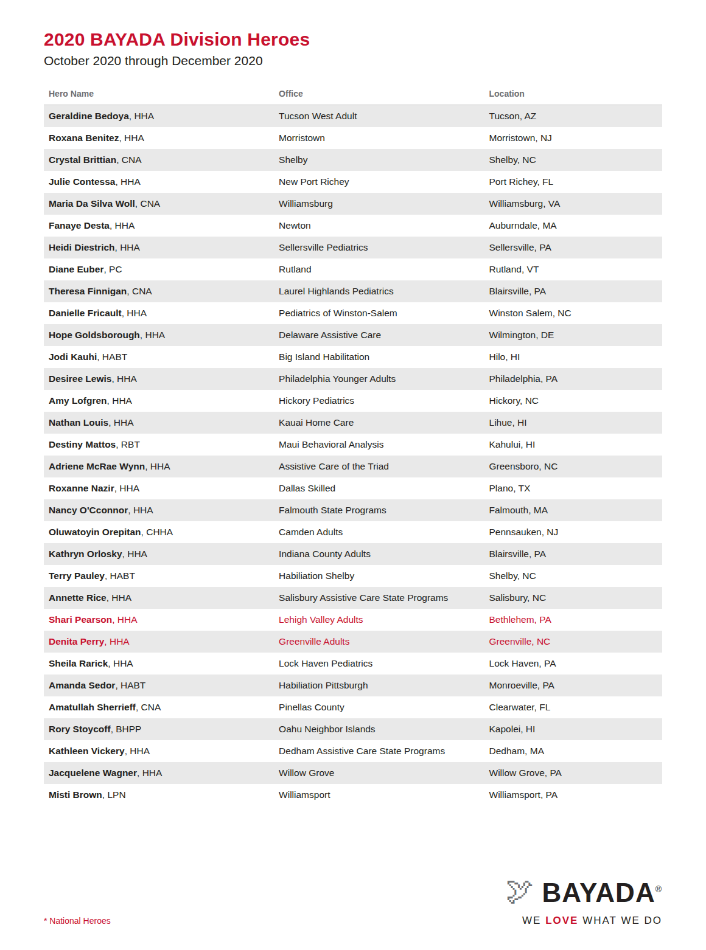2020 BAYADA Division Heroes
October 2020 through December 2020
| Hero Name | Office | Location |
| --- | --- | --- |
| Geraldine Bedoya , HHA | Tucson West Adult | Tucson, AZ |
| Roxana Benitez , HHA | Morristown | Morristown, NJ |
| Crystal Brittian , CNA | Shelby | Shelby, NC |
| Julie Contessa , HHA | New Port Richey | Port Richey, FL |
| Maria Da Silva Woll , CNA | Williamsburg | Williamsburg, VA |
| Fanaye Desta , HHA | Newton | Auburndale, MA |
| Heidi Diestrich , HHA | Sellersville Pediatrics | Sellersville, PA |
| Diane Euber , PC | Rutland | Rutland, VT |
| Theresa Finnigan , CNA | Laurel Highlands Pediatrics | Blairsville, PA |
| Danielle Fricault , HHA | Pediatrics of Winston-Salem | Winston Salem, NC |
| Hope Goldsborough , HHA | Delaware Assistive Care | Wilmington, DE |
| Jodi Kauhi , HABT | Big Island Habilitation | Hilo, HI |
| Desiree Lewis , HHA | Philadelphia Younger Adults | Philadelphia, PA |
| Amy Lofgren , HHA | Hickory Pediatrics | Hickory, NC |
| Nathan Louis , HHA | Kauai Home Care | Lihue, HI |
| Destiny Mattos , RBT | Maui Behavioral Analysis | Kahului, HI |
| Adriene McRae Wynn , HHA | Assistive Care of the Triad | Greensboro, NC |
| Roxanne Nazir , HHA | Dallas Skilled | Plano, TX |
| Nancy O'Cconnor , HHA | Falmouth State Programs | Falmouth, MA |
| Oluwatoyin Orepitan , CHHA | Camden Adults | Pennsauken, NJ |
| Kathryn Orlosky , HHA | Indiana County Adults | Blairsville, PA |
| Terry Pauley , HABT | Habiliation Shelby | Shelby, NC |
| Annette Rice , HHA | Salisbury Assistive Care State Programs | Salisbury, NC |
| Shari Pearson , HHA | Lehigh Valley Adults | Bethlehem, PA |
| Denita Perry , HHA | Greenville Adults | Greenville, NC |
| Sheila Rarick , HHA | Lock Haven Pediatrics | Lock Haven, PA |
| Amanda Sedor , HABT | Habiliation Pittsburgh | Monroeville, PA |
| Amatullah Sherrieff , CNA | Pinellas County | Clearwater, FL |
| Rory Stoycoff , BHPP | Oahu Neighbor Islands | Kapolei, HI |
| Kathleen Vickery , HHA | Dedham Assistive Care State Programs | Dedham, MA |
| Jacquelene Wagner , HHA | Willow Grove | Willow Grove, PA |
| Misti Brown , LPN | Williamsport | Williamsport, PA |
* National Heroes
🕊 BAYADA®
WE LOVE WHAT WE DO